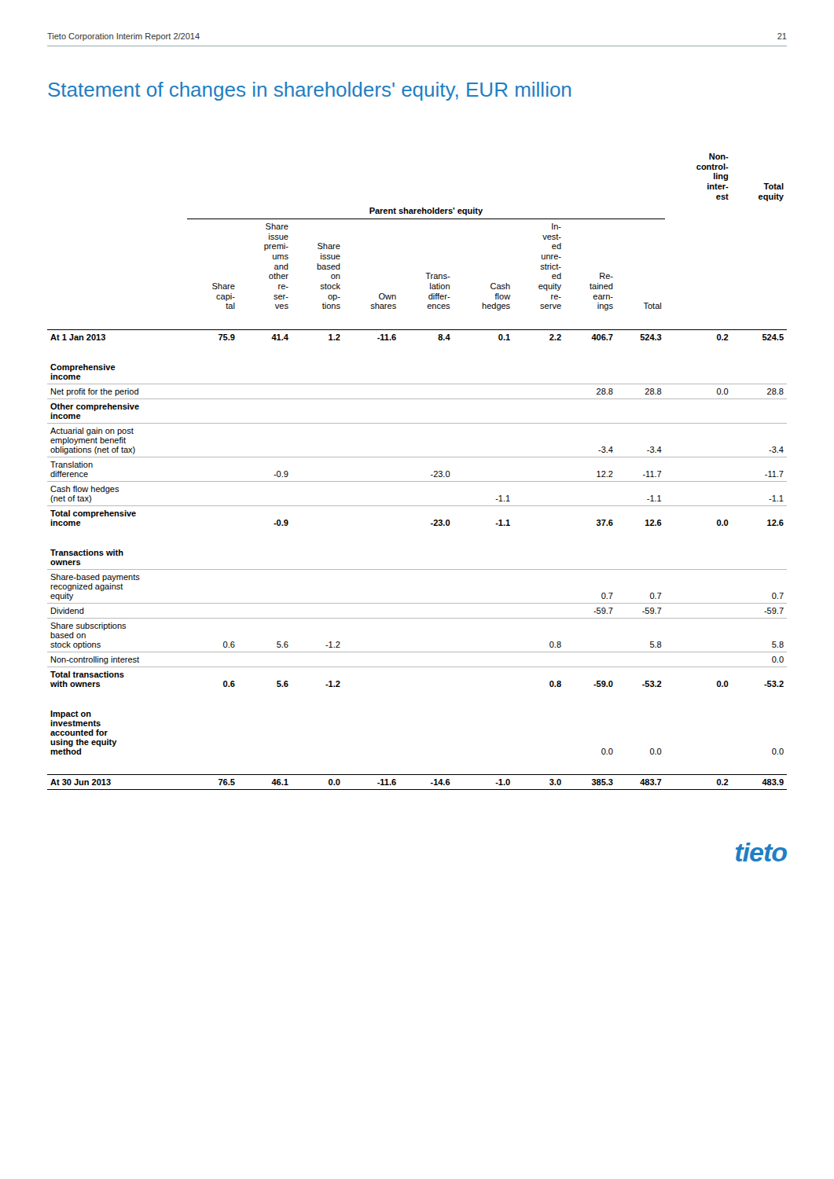Tieto Corporation Interim Report 2/2014 21
Statement of changes in shareholders' equity, EUR million
| | | Non- control- ling inter- est | Total equity |
| --- | --- | --- | --- |
| | Parent shareholders' equity | | |
| | Share capi- tal | Share issue premi- ums and other re- ser- ves | Share issue based on stock op- tions | Own shares | Trans- lation differ- ences | Cash flow hedges | In- vest- ed unre- strict- ed equity re- serve | Re- tained earn- ings | Total | | |
| At 1 Jan 2013 | 75.9 | 41.4 | 1.2 | -11.6 | 8.4 | 0.1 | 2.2 | 406.7 | 524.3 | 0.2 | 524.5 |
| Comprehensive income | | | | | | | | | | | |
| Net profit for the period | | | | | | | | 28.8 | 28.8 | 0.0 | 28.8 |
| Other comprehensive income | | | | | | | | | | | |
| Actuarial gain on post employment benefit obligations (net of tax) | | | | | | | | -3.4 | -3.4 | | -3.4 |
| Translation difference | | -0.9 | | | -23.0 | | | 12.2 | -11.7 | | -11.7 |
| Cash flow hedges (net of tax) | | | | | | -1.1 | | | -1.1 | | -1.1 |
| Total comprehensive income | | -0.9 | | | -23.0 | -1.1 | | 37.6 | 12.6 | 0.0 | 12.6 |
| Transactions with owners | | | | | | | | | | | |
| Share-based payments recognized against equity | | | | | | | | 0.7 | 0.7 | | 0.7 |
| Dividend | | | | | | | | -59.7 | -59.7 | | -59.7 |
| Share subscriptions based on stock options | 0.6 | 5.6 | -1.2 | | | | 0.8 | | 5.8 | | 5.8 |
| Non-controlling interest | | | | | | | | | | | 0.0 |
| Total transactions with owners | 0.6 | 5.6 | -1.2 | | | | 0.8 | -59.0 | -53.2 | 0.0 | -53.2 |
| Impact on investments accounted for using the equity method | | | | | | | | 0.0 | 0.0 | | 0.0 |
| At 30 Jun 2013 | 76.5 | 46.1 | 0.0 | -11.6 | -14.6 | -1.0 | 3.0 | 385.3 | 483.7 | 0.2 | 483.9 |
tieto